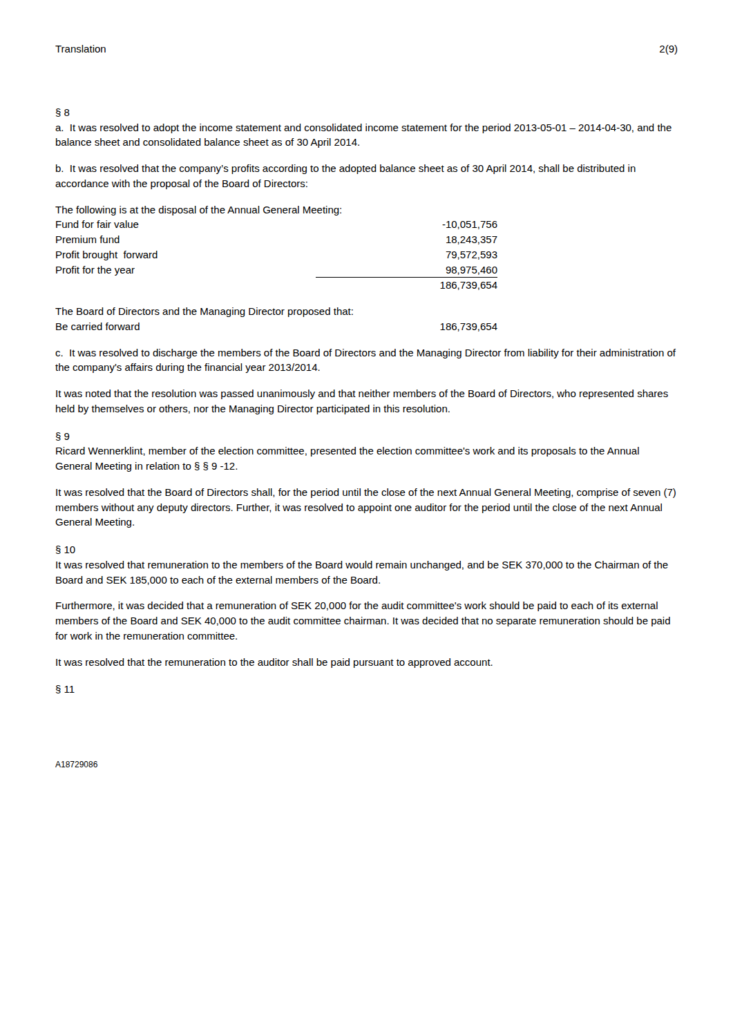Translation 2(9)
§ 8
a. It was resolved to adopt the income statement and consolidated income statement for the period 2013-05-01 – 2014-04-30, and the balance sheet and consolidated balance sheet as of 30 April 2014.
b. It was resolved that the company’s profits according to the adopted balance sheet as of 30 April 2014, shall be distributed in accordance with the proposal of the Board of Directors:
| The following is at the disposal of the Annual General Meeting: |
| Fund for fair value | -10,051,756 |
| Premium fund | 18,243,357 |
| Profit brought forward | 79,572,593 |
| Profit for the year | 98,975,460 |
| | 186,739,654 |
| The Board of Directors and the Managing Director proposed that: |
| Be carried forward | 186,739,654 |
c. It was resolved to discharge the members of the Board of Directors and the Managing Director from liability for their administration of the company's affairs during the financial year 2013/2014.
It was noted that the resolution was passed unanimously and that neither members of the Board of Directors, who represented shares held by themselves or others, nor the Managing Director participated in this resolution.
§ 9
Ricard Wennerklint, member of the election committee, presented the election committee's work and its proposals to the Annual General Meeting in relation to § § 9 -12.
It was resolved that the Board of Directors shall, for the period until the close of the next Annual General Meeting, comprise of seven (7) members without any deputy directors. Further, it was resolved to appoint one auditor for the period until the close of the next Annual General Meeting.
§ 10
It was resolved that remuneration to the members of the Board would remain unchanged, and be SEK 370,000 to the Chairman of the Board and SEK 185,000 to each of the external members of the Board.
Furthermore, it was decided that a remuneration of SEK 20,000 for the audit committee's work should be paid to each of its external members of the Board and SEK 40,000 to the audit committee chairman. It was decided that no separate remuneration should be paid for work in the remuneration committee.
It was resolved that the remuneration to the auditor shall be paid pursuant to approved account.
§ 11
A18729086